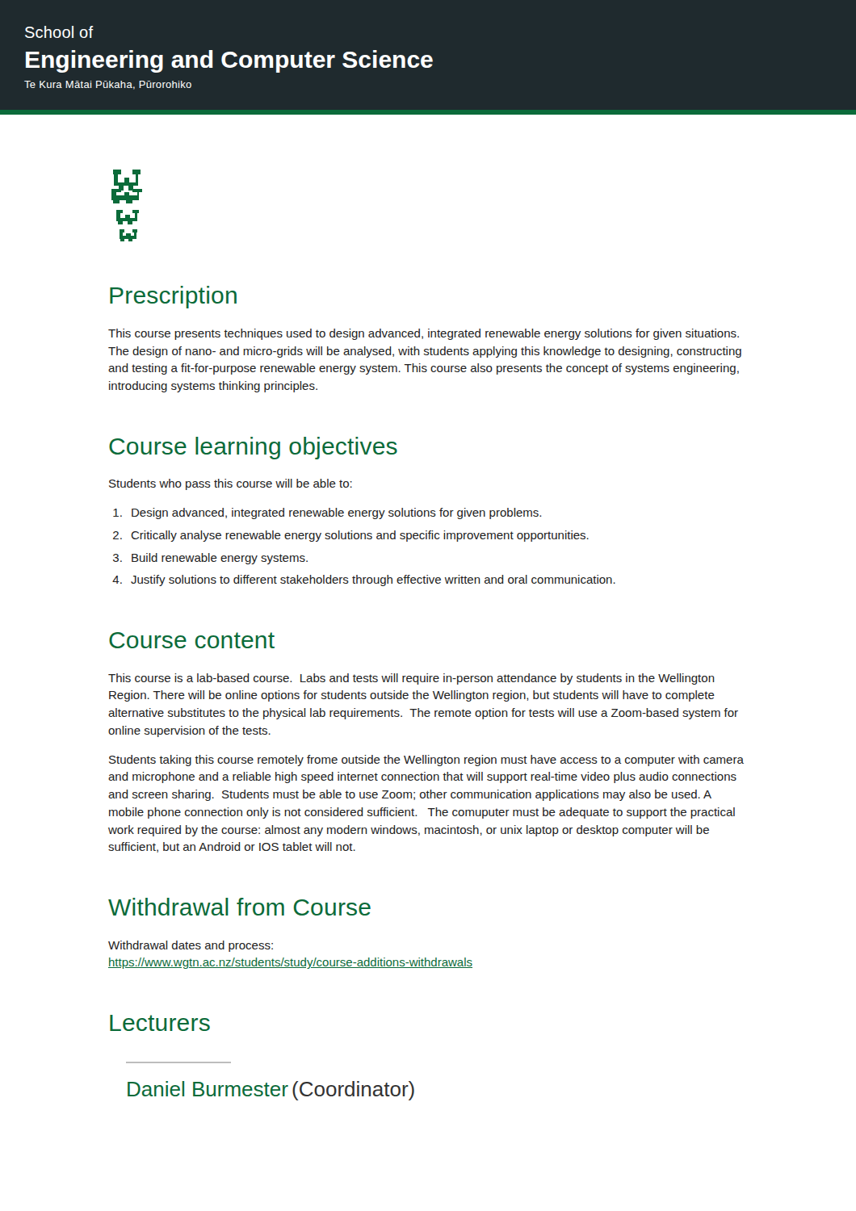School of
Engineering and Computer Science
Te Kura Mātai Pūkaha, Pūrorohiko
Prescription
This course presents techniques used to design advanced, integrated renewable energy solutions for given situations. The design of nano- and micro-grids will be analysed, with students applying this knowledge to designing, constructing and testing a fit-for-purpose renewable energy system. This course also presents the concept of systems engineering, introducing systems thinking principles.
Course learning objectives
Students who pass this course will be able to:
Design advanced, integrated renewable energy solutions for given problems.
Critically analyse renewable energy solutions and specific improvement opportunities.
Build renewable energy systems.
Justify solutions to different stakeholders through effective written and oral communication.
Course content
This course is a lab-based course. Labs and tests will require in-person attendance by students in the Wellington Region. There will be online options for students outside the Wellington region, but students will have to complete alternative substitutes to the physical lab requirements. The remote option for tests will use a Zoom-based system for online supervision of the tests.
Students taking this course remotely frome outside the Wellington region must have access to a computer with camera and microphone and a reliable high speed internet connection that will support real-time video plus audio connections and screen sharing. Students must be able to use Zoom; other communication applications may also be used. A mobile phone connection only is not considered sufficient. The comuputer must be adequate to support the practical work required by the course: almost any modern windows, macintosh, or unix laptop or desktop computer will be sufficient, but an Android or IOS tablet will not.
Withdrawal from Course
Withdrawal dates and process:
https://www.wgtn.ac.nz/students/study/course-additions-withdrawals
Lecturers
Daniel Burmester (Coordinator)